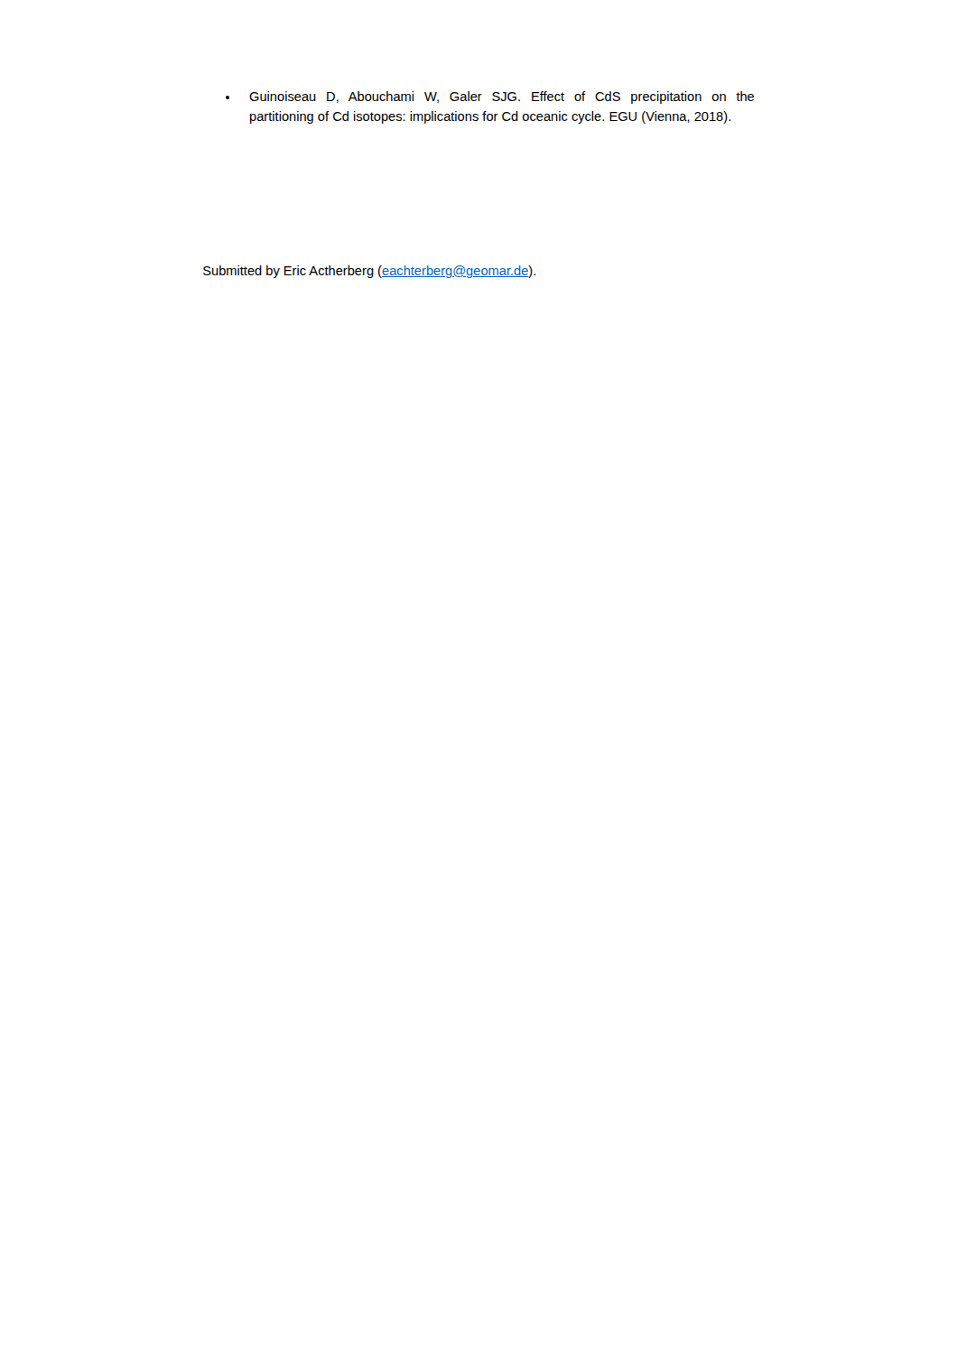Guinoiseau D, Abouchami W, Galer SJG. Effect of CdS precipitation on the partitioning of Cd isotopes: implications for Cd oceanic cycle. EGU (Vienna, 2018).
Submitted by Eric Actherberg (eachterberg@geomar.de).